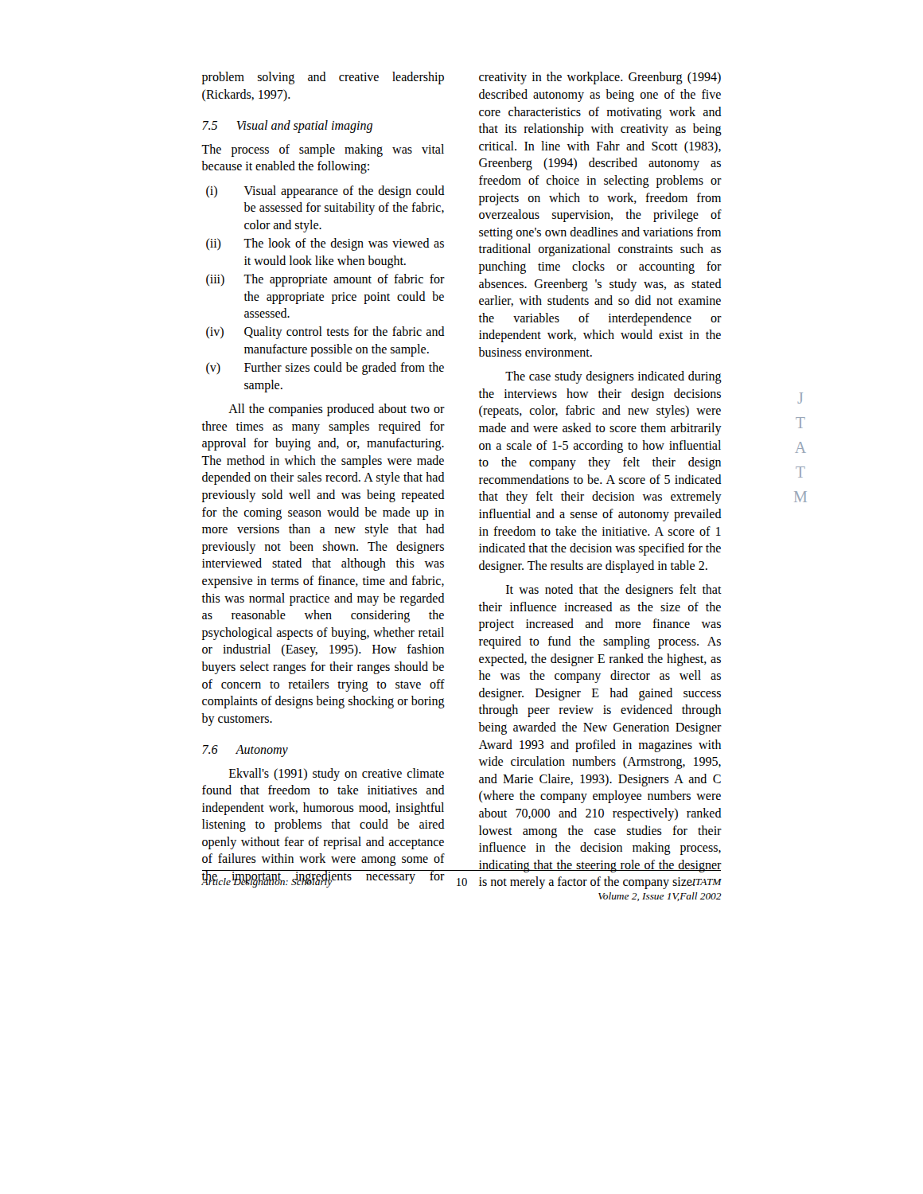problem solving and creative leadership (Rickards, 1997).
7.5 Visual and spatial imaging
The process of sample making was vital because it enabled the following:
(i) Visual appearance of the design could be assessed for suitability of the fabric, color and style.
(ii) The look of the design was viewed as it would look like when bought.
(iii) The appropriate amount of fabric for the appropriate price point could be assessed.
(iv) Quality control tests for the fabric and manufacture possible on the sample.
(v) Further sizes could be graded from the sample.
All the companies produced about two or three times as many samples required for approval for buying and, or, manufacturing. The method in which the samples were made depended on their sales record. A style that had previously sold well and was being repeated for the coming season would be made up in more versions than a new style that had previously not been shown. The designers interviewed stated that although this was expensive in terms of finance, time and fabric, this was normal practice and may be regarded as reasonable when considering the psychological aspects of buying, whether retail or industrial (Easey, 1995). How fashion buyers select ranges for their ranges should be of concern to retailers trying to stave off complaints of designs being shocking or boring by customers.
7.6 Autonomy
Ekvall's (1991) study on creative climate found that freedom to take initiatives and independent work, humorous mood, insightful listening to problems that could be aired openly without fear of reprisal and acceptance of failures within work were among some of the important ingredients necessary for creativity in the workplace. Greenburg (1994) described autonomy as being one of the five core characteristics of motivating work and that its relationship with creativity as being critical. In line with Fahr and Scott (1983), Greenberg (1994) described autonomy as freedom of choice in selecting problems or projects on which to work, freedom from overzealous supervision, the privilege of setting one's own deadlines and variations from traditional organizational constraints such as punching time clocks or accounting for absences. Greenberg 's study was, as stated earlier, with students and so did not examine the variables of interdependence or independent work, which would exist in the business environment.
The case study designers indicated during the interviews how their design decisions (repeats, color, fabric and new styles) were made and were asked to score them arbitrarily on a scale of 1-5 according to how influential to the company they felt their design recommendations to be. A score of 5 indicated that they felt their decision was extremely influential and a sense of autonomy prevailed in freedom to take the initiative. A score of 1 indicated that the decision was specified for the designer. The results are displayed in table 2.
It was noted that the designers felt that their influence increased as the size of the project increased and more finance was required to fund the sampling process. As expected, the designer E ranked the highest, as he was the company director as well as designer. Designer E had gained success through peer review is evidenced through being awarded the New Generation Designer Award 1993 and profiled in magazines with wide circulation numbers (Armstrong, 1995, and Marie Claire, 1993). Designers A and C (where the company employee numbers were about 70,000 and 210 respectively) ranked lowest among the case studies for their influence in the decision making process, indicating that the steering role of the designer is not merely a factor of the company size.
J
T
A
T
M
Article Designation: Scholarly
10
JTATM
Volume 2, Issue 1V,Fall 2002